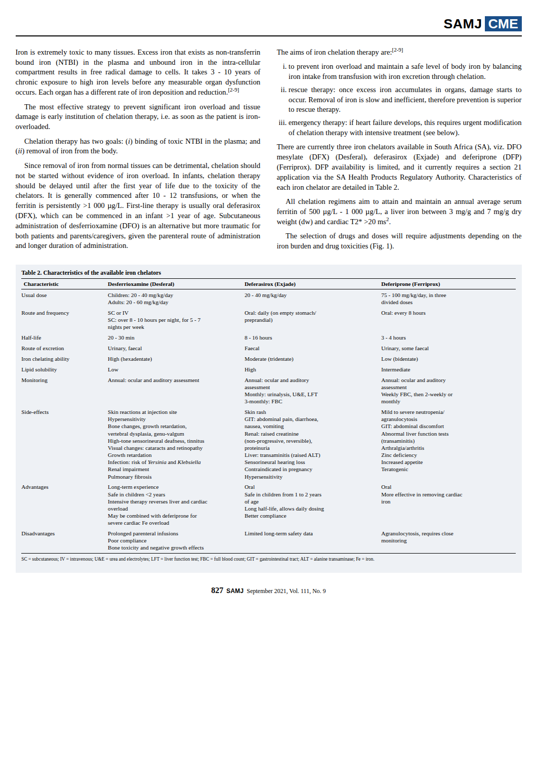SAMJ CME
Iron is extremely toxic to many tissues. Excess iron that exists as non-transferrin bound iron (NTBI) in the plasma and unbound iron in the intra-cellular compartment results in free radical damage to cells. It takes 3 - 10 years of chronic exposure to high iron levels before any measurable organ dysfunction occurs. Each organ has a different rate of iron deposition and reduction.[2-9]
The most effective strategy to prevent significant iron overload and tissue damage is early institution of chelation therapy, i.e. as soon as the patient is iron-overloaded.
Chelation therapy has two goals: (i) binding of toxic NTBI in the plasma; and (ii) removal of iron from the body.
Since removal of iron from normal tissues can be detrimental, chelation should not be started without evidence of iron overload. In infants, chelation therapy should be delayed until after the first year of life due to the toxicity of the chelators. It is generally commenced after 10 - 12 transfusions, or when the ferritin is persistently >1 000 µg/L. First-line therapy is usually oral deferasirox (DFX), which can be commenced in an infant >1 year of age. Subcutaneous administration of desferrioxamine (DFO) is an alternative but more traumatic for both patients and parents/caregivers, given the parenteral route of administration and longer duration of administration.
The aims of iron chelation therapy are:[2-9]
to prevent iron overload and maintain a safe level of body iron by balancing iron intake from transfusion with iron excretion through chelation.
rescue therapy: once excess iron accumulates in organs, damage starts to occur. Removal of iron is slow and inefficient, therefore prevention is superior to rescue therapy.
emergency therapy: if heart failure develops, this requires urgent modification of chelation therapy with intensive treatment (see below).
There are currently three iron chelators available in South Africa (SA), viz. DFO mesylate (DFX) (Desferal), deferasirox (Exjade) and deferiprone (DFP)(Ferriprox). DFP availability is limited, and it currently requires a section 21 application via the SA Health Products Regulatory Authority. Characteristics of each iron chelator are detailed in Table 2.
All chelation regimens aim to attain and maintain an annual average serum ferritin of 500 µg/L - 1 000 µg/L, a liver iron between 3 mg/g and 7 mg/g dry weight (dw) and cardiac T2* >20 ms2.
The selection of drugs and doses will require adjustments depending on the iron burden and drug toxicities (Fig. 1).
Table 2. Characteristics of the available iron chelators
| Characteristic | Desferrioxamine (Desferal) | Deferasirox (Exjade) | Deferiprone (Ferriprox) |
| --- | --- | --- | --- |
| Usual dose | Children: 20 - 40 mg/kg/day Adults: 20 - 60 mg/kg/day | 20 - 40 mg/kg/day | 75 - 100 mg/kg/day, in three divided doses |
| Route and frequency | SC or IV SC: over 8 - 10 hours per night, for 5 - 7 nights per week | Oral: daily (on empty stomach/ preprandial) | Oral: every 8 hours |
| Half-life | 20 - 30 min | 8 - 16 hours | 3 - 4 hours |
| Route of excretion | Urinary, faecal | Faecal | Urinary, some faecal |
| Iron chelating ability | High (hexadentate) | Moderate (tridentate) | Low (bidentate) |
| Lipid solubility | Low | High | Intermediate |
| Monitoring | Annual: ocular and auditory assessment | Annual: ocular and auditory assessment Monthly: urinalysis, U&E, LFT 3-monthly: FBC | Annual: ocular and auditory assessment Weekly FBC, then 2-weekly or monthly |
| Side-effects | Skin reactions at injection site Hypersensitivity Bone changes, growth retardation, vertebral dysplasia, genu-valgum High-tone sensorineural deafness, tinnitus Visual changes: cataracts and retinopathy Growth retardation Infection: risk of Yersinia and Klebsiella Renal impairment Pulmonary fibrosis | Skin rash GIT: abdominal pain, diarrhoea, nausea, vomiting Renal: raised creatinine (non-progressive, reversible), proteinuria Liver: transaminitis (raised ALT) Sensorineural hearing loss Contraindicated in pregnancy Hypersensitivity | Mild to severe neutropenia/ agranulocytosis GIT: abdominal discomfort Abnormal liver function tests (transaminitis) Arthralgia/arthritis Zinc deficiency Increased appetite Teratogenic |
| Advantages | Long-term experience Safe in children <2 years Intensive therapy reverses liver and cardiac overload May be combined with deferiprone for severe cardiac Fe overload | Oral Safe in children from 1 to 2 years of age Long half-life, allows daily dosing Better compliance | Oral More effective in removing cardiac iron |
| Disadvantages | Prolonged parenteral infusions Poor compliance Bone toxicity and negative growth effects | Limited long-term safety data | Agranulocytosis, requires close monitoring |
SC = subcutaneous; IV = intravenous; U&E = urea and electrolytes; LFT = liver function test; FBC = full blood count; GIT = gastrointestinal tract; ALT = alanine transaminase; Fe = iron.
827 SAMJ September 2021, Vol. 111, No. 9